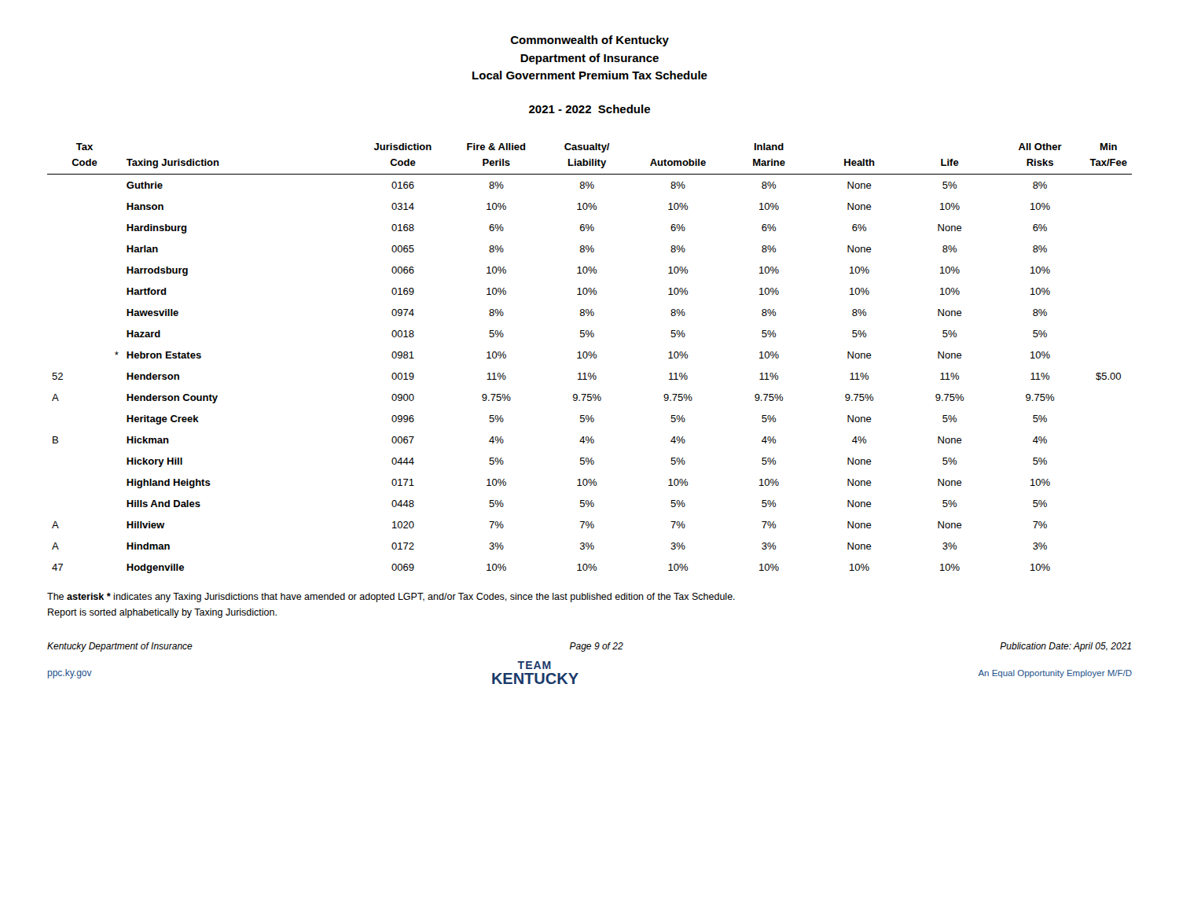Commonwealth of Kentucky
Department of Insurance
Local Government Premium Tax Schedule
2021 - 2022 Schedule
| Tax | | Jurisdiction | Fire & Allied | Casualty/ | | Inland | | | All Other | Min |
| --- | --- | --- | --- | --- | --- | --- | --- | --- | --- | --- |
| Code | Taxing Jurisdiction | Code | Perils | Liability | Automobile | Marine | Health | Life | Risks | Tax/Fee |
| | Guthrie | 0166 | 8% | 8% | 8% | 8% | None | 5% | 8% | |
| | Hanson | 0314 | 10% | 10% | 10% | 10% | None | 10% | 10% | |
| | Hardinsburg | 0168 | 6% | 6% | 6% | 6% | 6% | None | 6% | |
| | Harlan | 0065 | 8% | 8% | 8% | 8% | None | 8% | 8% | |
| | Harrodsburg | 0066 | 10% | 10% | 10% | 10% | 10% | 10% | 10% | |
| | Hartford | 0169 | 10% | 10% | 10% | 10% | 10% | 10% | 10% | |
| | Hawesville | 0974 | 8% | 8% | 8% | 8% | 8% | None | 8% | |
| | Hazard | 0018 | 5% | 5% | 5% | 5% | 5% | 5% | 5% | |
| * | Hebron Estates | 0981 | 10% | 10% | 10% | 10% | None | None | 10% | |
| 52 | Henderson | 0019 | 11% | 11% | 11% | 11% | 11% | 11% | 11% | $5.00 |
| A | Henderson County | 0900 | 9.75% | 9.75% | 9.75% | 9.75% | 9.75% | 9.75% | 9.75% | |
| | Heritage Creek | 0996 | 5% | 5% | 5% | 5% | None | 5% | 5% | |
| B | Hickman | 0067 | 4% | 4% | 4% | 4% | 4% | None | 4% | |
| | Hickory Hill | 0444 | 5% | 5% | 5% | 5% | None | 5% | 5% | |
| | Highland Heights | 0171 | 10% | 10% | 10% | 10% | None | None | 10% | |
| | Hills And Dales | 0448 | 5% | 5% | 5% | 5% | None | 5% | 5% | |
| A | Hillview | 1020 | 7% | 7% | 7% | 7% | None | None | 7% | |
| A | Hindman | 0172 | 3% | 3% | 3% | 3% | None | 3% | 3% | |
| 47 | Hodgenville | 0069 | 10% | 10% | 10% | 10% | 10% | 10% | 10% | |
The asterisk * indicates any Taxing Jurisdictions that have amended or adopted LGPT, and/or Tax Codes, since the last published edition of the Tax Schedule.
Report is sorted alphabetically by Taxing Jurisdiction.
Kentucky Department of Insurance
Page 9 of 22
Publication Date: April 05, 2021
ppc.ky.gov
TEAM
KENTUCKY
An Equal Opportunity Employer M/F/D